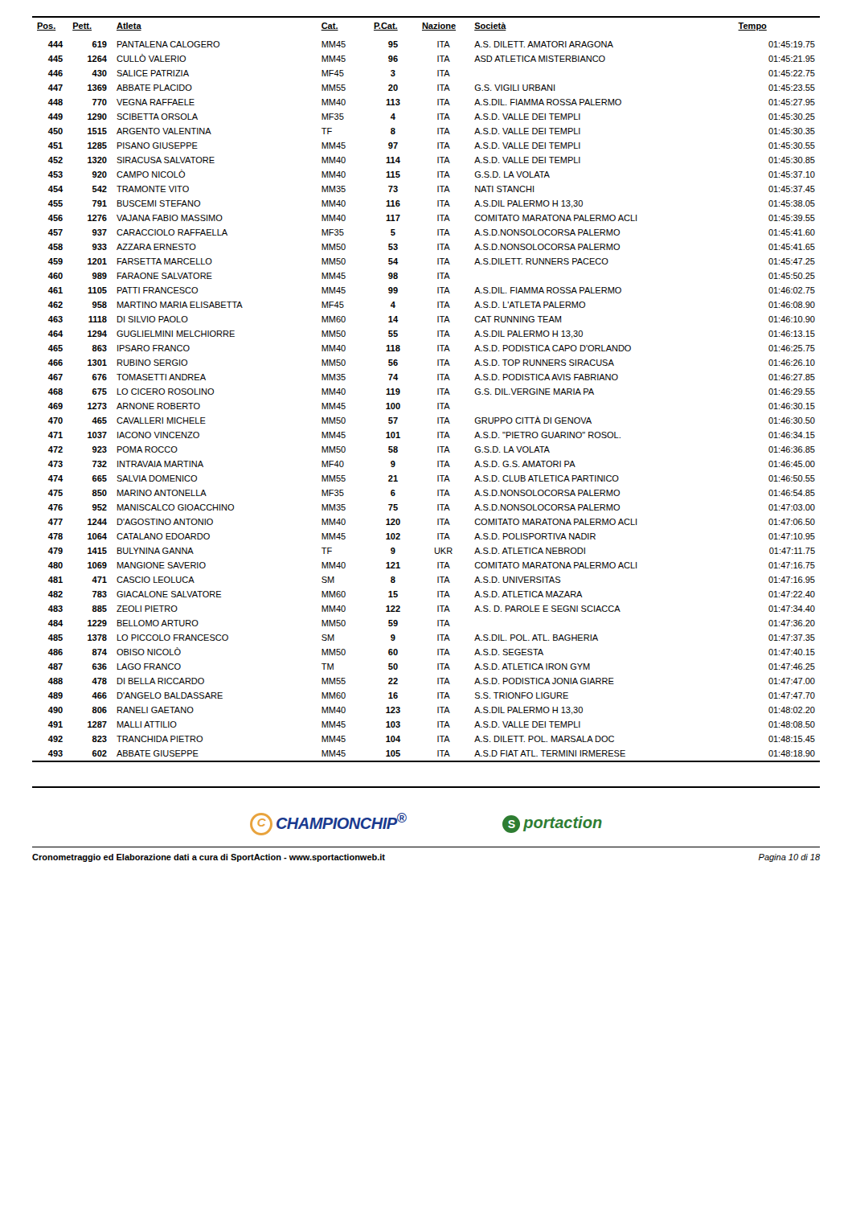| Pos. | Pett. | Atleta | Cat. | P.Cat. | Nazione | Società | Tempo |
| --- | --- | --- | --- | --- | --- | --- | --- |
| 444 | 619 | PANTALENA CALOGERO | MM45 | 95 | ITA | A.S. DILETT. AMATORI ARAGONA | 01:45:19.75 |
| 445 | 1264 | CULLÒ VALERIO | MM45 | 96 | ITA | ASD ATLETICA MISTERBIANCO | 01:45:21.95 |
| 446 | 430 | SALICE PATRIZIA | MF45 | 3 | ITA | | 01:45:22.75 |
| 447 | 1369 | ABBATE PLACIDO | MM55 | 20 | ITA | G.S. VIGILI URBANI | 01:45:23.55 |
| 448 | 770 | VEGNA RAFFAELE | MM40 | 113 | ITA | A.S.DIL. FIAMMA ROSSA PALERMO | 01:45:27.95 |
| 449 | 1290 | SCIBETTA ORSOLA | MF35 | 4 | ITA | A.S.D. VALLE DEI TEMPLI | 01:45:30.25 |
| 450 | 1515 | ARGENTO VALENTINA | TF | 8 | ITA | A.S.D. VALLE DEI TEMPLI | 01:45:30.35 |
| 451 | 1285 | PISANO GIUSEPPE | MM45 | 97 | ITA | A.S.D. VALLE DEI TEMPLI | 01:45:30.55 |
| 452 | 1320 | SIRACUSA SALVATORE | MM40 | 114 | ITA | A.S.D. VALLE DEI TEMPLI | 01:45:30.85 |
| 453 | 920 | CAMPO NICOLÒ | MM40 | 115 | ITA | G.S.D. LA VOLATA | 01:45:37.10 |
| 454 | 542 | TRAMONTE VITO | MM35 | 73 | ITA | NATI STANCHI | 01:45:37.45 |
| 455 | 791 | BUSCEMI STEFANO | MM40 | 116 | ITA | A.S.DIL PALERMO H 13,30 | 01:45:38.05 |
| 456 | 1276 | VAJANA FABIO MASSIMO | MM40 | 117 | ITA | COMITATO MARATONA PALERMO ACLI | 01:45:39.55 |
| 457 | 937 | CARACCIOLO RAFFAELLA | MF35 | 5 | ITA | A.S.D.NONSOLOCORSA PALERMO | 01:45:41.60 |
| 458 | 933 | AZZARA ERNESTO | MM50 | 53 | ITA | A.S.D.NONSOLOCORSA PALERMO | 01:45:41.65 |
| 459 | 1201 | FARSETTA MARCELLO | MM50 | 54 | ITA | A.S.DILETT. RUNNERS PACECO | 01:45:47.25 |
| 460 | 989 | FARAONE SALVATORE | MM45 | 98 | ITA | | 01:45:50.25 |
| 461 | 1105 | PATTI FRANCESCO | MM45 | 99 | ITA | A.S.DIL. FIAMMA ROSSA PALERMO | 01:46:02.75 |
| 462 | 958 | MARTINO MARIA ELISABETTA | MF45 | 4 | ITA | A.S.D. L'ATLETA PALERMO | 01:46:08.90 |
| 463 | 1118 | DI SILVIO PAOLO | MM60 | 14 | ITA | CAT RUNNING TEAM | 01:46:10.90 |
| 464 | 1294 | GUGLIELMINI MELCHIORRE | MM50 | 55 | ITA | A.S.DIL PALERMO H 13,30 | 01:46:13.15 |
| 465 | 863 | IPSARO FRANCO | MM40 | 118 | ITA | A.S.D. PODISTICA CAPO D'ORLANDO | 01:46:25.75 |
| 466 | 1301 | RUBINO SERGIO | MM50 | 56 | ITA | A.S.D. TOP RUNNERS SIRACUSA | 01:46:26.10 |
| 467 | 676 | TOMASETTI ANDREA | MM35 | 74 | ITA | A.S.D. PODISTICA AVIS FABRIANO | 01:46:27.85 |
| 468 | 675 | LO CICERO ROSOLINO | MM40 | 119 | ITA | G.S. DIL.VERGINE MARIA PA | 01:46:29.55 |
| 469 | 1273 | ARNONE ROBERTO | MM45 | 100 | ITA | | 01:46:30.15 |
| 470 | 465 | CAVALLERI MICHELE | MM50 | 57 | ITA | GRUPPO CITTÀ DI GENOVA | 01:46:30.50 |
| 471 | 1037 | IACONO VINCENZO | MM45 | 101 | ITA | A.S.D. "PIETRO GUARINO" ROSOL. | 01:46:34.15 |
| 472 | 923 | POMA ROCCO | MM50 | 58 | ITA | G.S.D. LA VOLATA | 01:46:36.85 |
| 473 | 732 | INTRAVAIA MARTINA | MF40 | 9 | ITA | A.S.D. G.S. AMATORI PA | 01:46:45.00 |
| 474 | 665 | SALVIA DOMENICO | MM55 | 21 | ITA | A.S.D. CLUB ATLETICA PARTINICO | 01:46:50.55 |
| 475 | 850 | MARINO ANTONELLA | MF35 | 6 | ITA | A.S.D.NONSOLOCORSA PALERMO | 01:46:54.85 |
| 476 | 952 | MANISCALCO GIOACCHINO | MM35 | 75 | ITA | A.S.D.NONSOLOCORSA PALERMO | 01:47:03.00 |
| 477 | 1244 | D'AGOSTINO ANTONIO | MM40 | 120 | ITA | COMITATO MARATONA PALERMO ACLI | 01:47:06.50 |
| 478 | 1064 | CATALANO EDOARDO | MM45 | 102 | ITA | A.S.D. POLISPORTIVA NADIR | 01:47:10.95 |
| 479 | 1415 | BULYNINA GANNA | TF | 9 | UKR | A.S.D. ATLETICA NEBRODI | 01:47:11.75 |
| 480 | 1069 | MANGIONE SAVERIO | MM40 | 121 | ITA | COMITATO MARATONA PALERMO ACLI | 01:47:16.75 |
| 481 | 471 | CASCIO LEOLUCA | SM | 8 | ITA | A.S.D. UNIVERSITAS | 01:47:16.95 |
| 482 | 783 | GIACALONE SALVATORE | MM60 | 15 | ITA | A.S.D. ATLETICA MAZARA | 01:47:22.40 |
| 483 | 885 | ZEOLI PIETRO | MM40 | 122 | ITA | A.S. D. PAROLE E SEGNI SCIACCA | 01:47:34.40 |
| 484 | 1229 | BELLOMO ARTURO | MM50 | 59 | ITA | | 01:47:36.20 |
| 485 | 1378 | LO PICCOLO FRANCESCO | SM | 9 | ITA | A.S.DIL. POL. ATL. BAGHERIA | 01:47:37.35 |
| 486 | 874 | OBISO NICOLÒ | MM50 | 60 | ITA | A.S.D. SEGESTA | 01:47:40.15 |
| 487 | 636 | LAGO FRANCO | TM | 50 | ITA | A.S.D. ATLETICA IRON GYM | 01:47:46.25 |
| 488 | 478 | DI BELLA RICCARDO | MM55 | 22 | ITA | A.S.D. PODISTICA JONIA GIARRE | 01:47:47.00 |
| 489 | 466 | D'ANGELO BALDASSARE | MM60 | 16 | ITA | S.S. TRIONFO LIGURE | 01:47:47.70 |
| 490 | 806 | RANELI GAETANO | MM40 | 123 | ITA | A.S.DIL PALERMO H 13,30 | 01:48:02.20 |
| 491 | 1287 | MALLI ATTILIO | MM45 | 103 | ITA | A.S.D. VALLE DEI TEMPLI | 01:48:08.50 |
| 492 | 823 | TRANCHIDA PIETRO | MM45 | 104 | ITA | A.S. DILETT. POL. MARSALA DOC | 01:48:15.45 |
| 493 | 602 | ABBATE GIUSEPPE | MM45 | 105 | ITA | A.S.D FIAT ATL. TERMINI IRMERESE | 01:48:18.90 |
CCHAMPIONCHIP®
Sportaction
Cronometraggio ed Elaborazione dati a cura di SportAction - www.sportactionweb.it Pagina 10 di 18